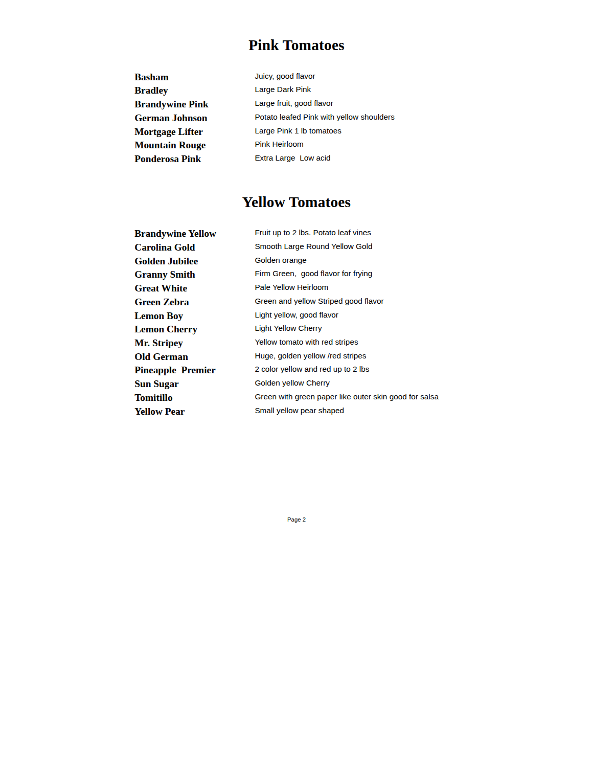Pink Tomatoes
| Basham | Juicy, good flavor |
| Bradley | Large Dark Pink |
| Brandywine Pink | Large fruit, good flavor |
| German Johnson | Potato leafed Pink with yellow shoulders |
| Mortgage Lifter | Large Pink 1 lb tomatoes |
| Mountain Rouge | Pink Heirloom |
| Ponderosa Pink | Extra Large Low acid |
Yellow Tomatoes
| Brandywine Yellow | Fruit up to 2 lbs. Potato leaf vines |
| Carolina Gold | Smooth Large Round Yellow Gold |
| Golden Jubilee | Golden orange |
| Granny Smith | Firm Green, good flavor for frying |
| Great White | Pale Yellow Heirloom |
| Green Zebra | Green and yellow Striped good flavor |
| Lemon Boy | Light yellow, good flavor |
| Lemon Cherry | Light Yellow Cherry |
| Mr. Stripey | Yellow tomato with red stripes |
| Old German | Huge, golden yellow /red stripes |
| Pineapple Premier | 2 color yellow and red up to 2 lbs |
| Sun Sugar | Golden yellow Cherry |
| Tomitillo | Green with green paper like outer skin good for salsa |
| Yellow Pear | Small yellow pear shaped |
Page 2